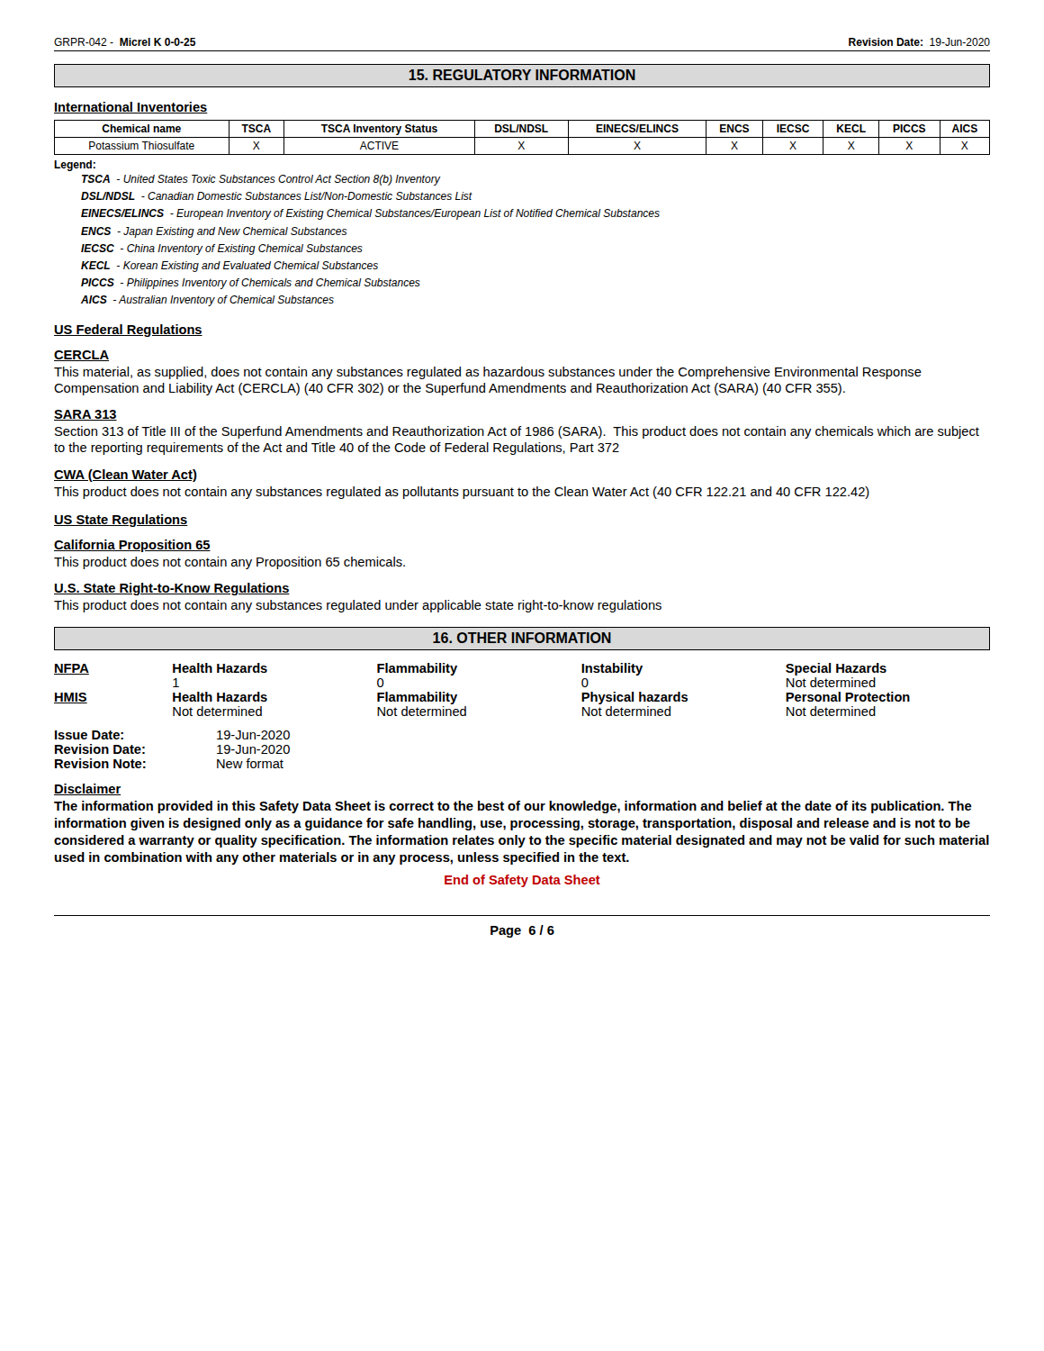GRPR-042 - Micrel K 0-0-25
Revision Date: 19-Jun-2020
15. REGULATORY INFORMATION
International Inventories
| Chemical name | TSCA | TSCA Inventory Status | DSL/NDSL | EINECS/ELINCS | ENCS | IECSC | KECL | PICCS | AICS |
| --- | --- | --- | --- | --- | --- | --- | --- | --- | --- |
| Potassium Thiosulfate | X | ACTIVE | X | X | X | X | X | X | X |
Legend:
TSCA - United States Toxic Substances Control Act Section 8(b) Inventory
DSL/NDSL - Canadian Domestic Substances List/Non-Domestic Substances List
EINECS/ELINCS - European Inventory of Existing Chemical Substances/European List of Notified Chemical Substances
ENCS - Japan Existing and New Chemical Substances
IECSC - China Inventory of Existing Chemical Substances
KECL - Korean Existing and Evaluated Chemical Substances
PICCS - Philippines Inventory of Chemicals and Chemical Substances
AICS - Australian Inventory of Chemical Substances
US Federal Regulations
CERCLA
This material, as supplied, does not contain any substances regulated as hazardous substances under the Comprehensive Environmental Response Compensation and Liability Act (CERCLA) (40 CFR 302) or the Superfund Amendments and Reauthorization Act (SARA) (40 CFR 355).
SARA 313
Section 313 of Title III of the Superfund Amendments and Reauthorization Act of 1986 (SARA). This product does not contain any chemicals which are subject to the reporting requirements of the Act and Title 40 of the Code of Federal Regulations, Part 372
CWA (Clean Water Act)
This product does not contain any substances regulated as pollutants pursuant to the Clean Water Act (40 CFR 122.21 and 40 CFR 122.42)
US State Regulations
California Proposition 65
This product does not contain any Proposition 65 chemicals.
U.S. State Right-to-Know Regulations
This product does not contain any substances regulated under applicable state right-to-know regulations
16. OTHER INFORMATION
| NFPA | Health Hazards | Flammability | Instability | Special Hazards |
| | 1 | 0 | 0 | Not determined |
| HMIS | Health Hazards | Flammability | Physical hazards | Personal Protection |
| | Not determined | Not determined | Not determined | Not determined |
| Issue Date: | 19-Jun-2020 |
| Revision Date: | 19-Jun-2020 |
| Revision Note: | New format |
Disclaimer
The information provided in this Safety Data Sheet is correct to the best of our knowledge, information and belief at the date of its publication. The information given is designed only as a guidance for safe handling, use, processing, storage, transportation, disposal and release and is not to be considered a warranty or quality specification. The information relates only to the specific material designated and may not be valid for such material used in combination with any other materials or in any process, unless specified in the text.
End of Safety Data Sheet
Page 6 / 6